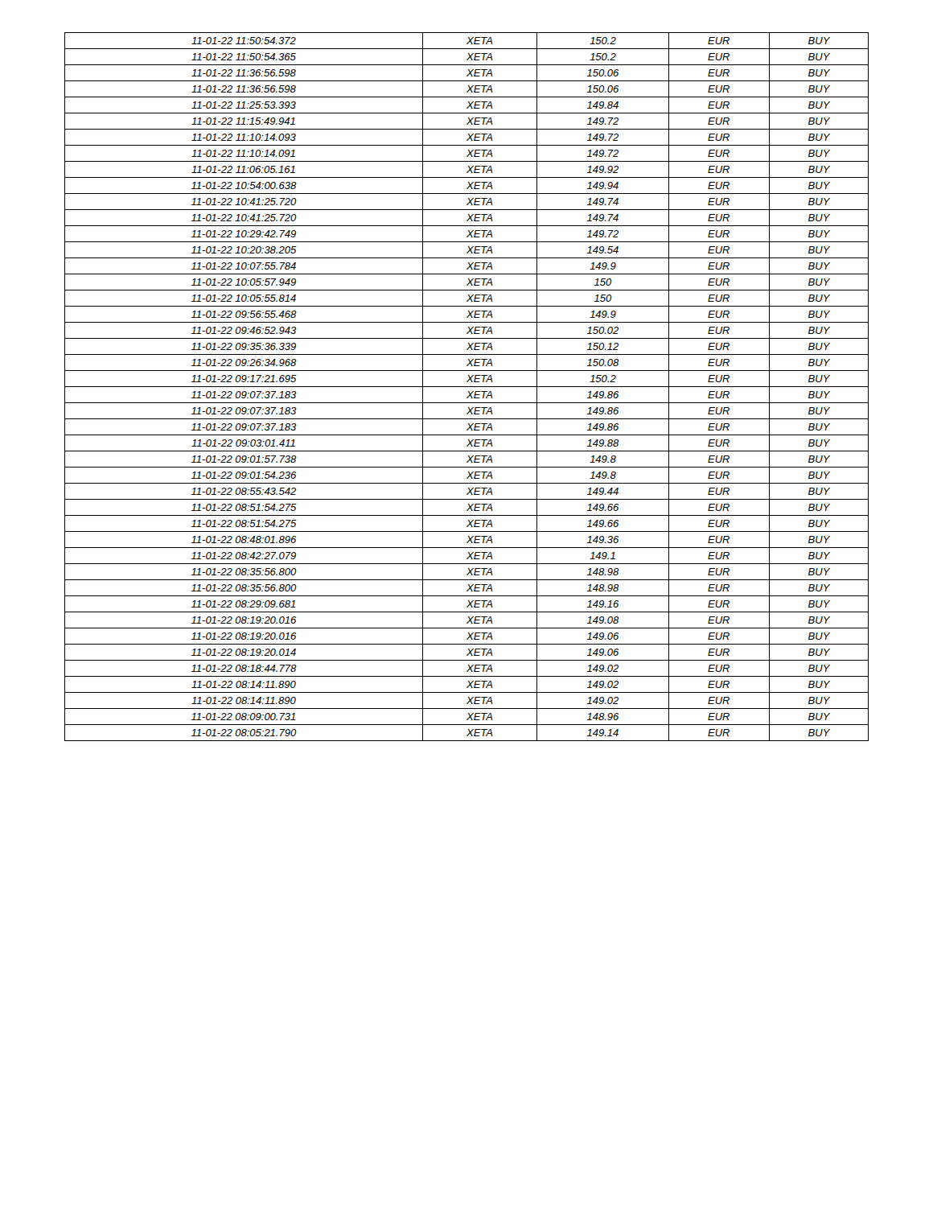| 11-01-22 11:50:54.372 | XETA | 150.2 | EUR | BUY |
| 11-01-22 11:50:54.365 | XETA | 150.2 | EUR | BUY |
| 11-01-22 11:36:56.598 | XETA | 150.06 | EUR | BUY |
| 11-01-22 11:36:56.598 | XETA | 150.06 | EUR | BUY |
| 11-01-22 11:25:53.393 | XETA | 149.84 | EUR | BUY |
| 11-01-22 11:15:49.941 | XETA | 149.72 | EUR | BUY |
| 11-01-22 11:10:14.093 | XETA | 149.72 | EUR | BUY |
| 11-01-22 11:10:14.091 | XETA | 149.72 | EUR | BUY |
| 11-01-22 11:06:05.161 | XETA | 149.92 | EUR | BUY |
| 11-01-22 10:54:00.638 | XETA | 149.94 | EUR | BUY |
| 11-01-22 10:41:25.720 | XETA | 149.74 | EUR | BUY |
| 11-01-22 10:41:25.720 | XETA | 149.74 | EUR | BUY |
| 11-01-22 10:29:42.749 | XETA | 149.72 | EUR | BUY |
| 11-01-22 10:20:38.205 | XETA | 149.54 | EUR | BUY |
| 11-01-22 10:07:55.784 | XETA | 149.9 | EUR | BUY |
| 11-01-22 10:05:57.949 | XETA | 150 | EUR | BUY |
| 11-01-22 10:05:55.814 | XETA | 150 | EUR | BUY |
| 11-01-22 09:56:55.468 | XETA | 149.9 | EUR | BUY |
| 11-01-22 09:46:52.943 | XETA | 150.02 | EUR | BUY |
| 11-01-22 09:35:36.339 | XETA | 150.12 | EUR | BUY |
| 11-01-22 09:26:34.968 | XETA | 150.08 | EUR | BUY |
| 11-01-22 09:17:21.695 | XETA | 150.2 | EUR | BUY |
| 11-01-22 09:07:37.183 | XETA | 149.86 | EUR | BUY |
| 11-01-22 09:07:37.183 | XETA | 149.86 | EUR | BUY |
| 11-01-22 09:07:37.183 | XETA | 149.86 | EUR | BUY |
| 11-01-22 09:03:01.411 | XETA | 149.88 | EUR | BUY |
| 11-01-22 09:01:57.738 | XETA | 149.8 | EUR | BUY |
| 11-01-22 09:01:54.236 | XETA | 149.8 | EUR | BUY |
| 11-01-22 08:55:43.542 | XETA | 149.44 | EUR | BUY |
| 11-01-22 08:51:54.275 | XETA | 149.66 | EUR | BUY |
| 11-01-22 08:51:54.275 | XETA | 149.66 | EUR | BUY |
| 11-01-22 08:48:01.896 | XETA | 149.36 | EUR | BUY |
| 11-01-22 08:42:27.079 | XETA | 149.1 | EUR | BUY |
| 11-01-22 08:35:56.800 | XETA | 148.98 | EUR | BUY |
| 11-01-22 08:35:56.800 | XETA | 148.98 | EUR | BUY |
| 11-01-22 08:29:09.681 | XETA | 149.16 | EUR | BUY |
| 11-01-22 08:19:20.016 | XETA | 149.08 | EUR | BUY |
| 11-01-22 08:19:20.016 | XETA | 149.06 | EUR | BUY |
| 11-01-22 08:19:20.014 | XETA | 149.06 | EUR | BUY |
| 11-01-22 08:18:44.778 | XETA | 149.02 | EUR | BUY |
| 11-01-22 08:14:11.890 | XETA | 149.02 | EUR | BUY |
| 11-01-22 08:14:11.890 | XETA | 149.02 | EUR | BUY |
| 11-01-22 08:09:00.731 | XETA | 148.96 | EUR | BUY |
| 11-01-22 08:05:21.790 | XETA | 149.14 | EUR | BUY |